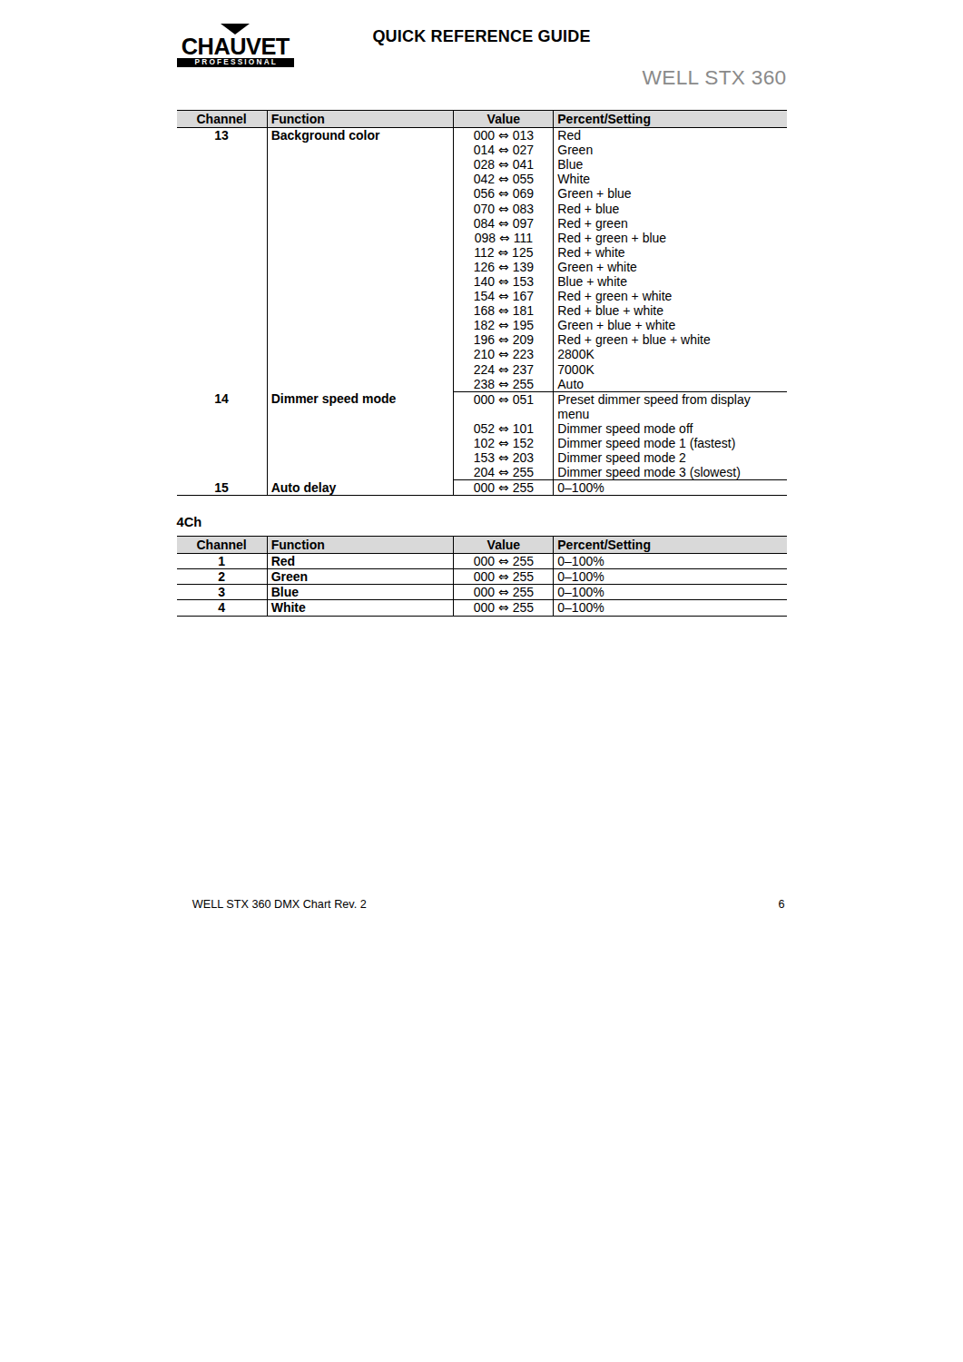CHAUVET
PROFESSIONAL
QUICK REFERENCE GUIDE
WELL STX 360
| Channel | Function | Value | Percent/Setting |
| --- | --- | --- | --- |
| 13 | Background color | 000 ⇔ 013 | Red |
| 014 ⇔ 027 | Green |
| 028 ⇔ 041 | Blue |
| 042 ⇔ 055 | White |
| 056 ⇔ 069 | Green + blue |
| 070 ⇔ 083 | Red + blue |
| 084 ⇔ 097 | Red + green |
| 098 ⇔ 111 | Red + green + blue |
| 112 ⇔ 125 | Red + white |
| 126 ⇔ 139 | Green + white |
| 140 ⇔ 153 | Blue + white |
| 154 ⇔ 167 | Red + green + white |
| 168 ⇔ 181 | Red + blue + white |
| 182 ⇔ 195 | Green + blue + white |
| 196 ⇔ 209 | Red + green + blue + white |
| 210 ⇔ 223 | 2800K |
| 224 ⇔ 237 | 7000K |
| 238 ⇔ 255 | Auto |
| 14 | Dimmer speed mode | 000 ⇔ 051 | Preset dimmer speed from display menu |
| 052 ⇔ 101 | Dimmer speed mode off |
| 102 ⇔ 152 | Dimmer speed mode 1 (fastest) |
| 153 ⇔ 203 | Dimmer speed mode 2 |
| 204 ⇔ 255 | Dimmer speed mode 3 (slowest) |
| 15 | Auto delay | 000 ⇔ 255 | 0–100% |
4Ch
| Channel | Function | Value | Percent/Setting |
| --- | --- | --- | --- |
| 1 | Red | 000 ⇔ 255 | 0–100% |
| 2 | Green | 000 ⇔ 255 | 0–100% |
| 3 | Blue | 000 ⇔ 255 | 0–100% |
| 4 | White | 000 ⇔ 255 | 0–100% |
WELL STX 360 DMX Chart Rev. 2 6